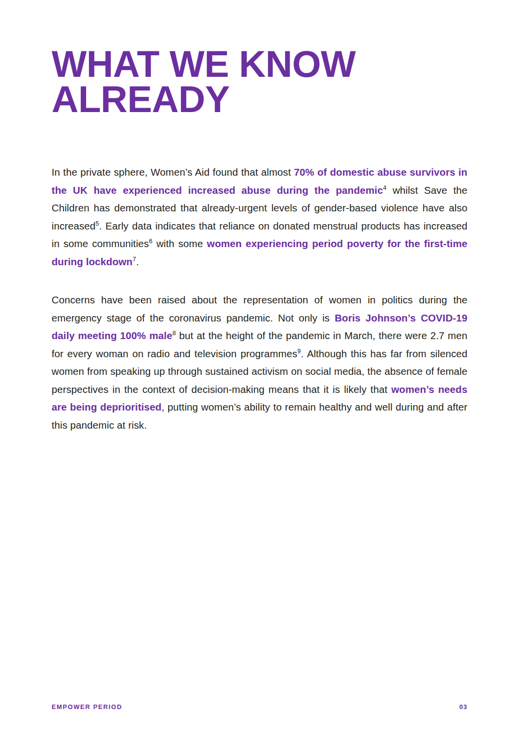What we know
already
In the private sphere, Women’s Aid found that almost 70% of domestic abuse survivors in the UK have experienced increased abuse during the pandemic4 whilst Save the Children has demonstrated that already-urgent levels of gender-based violence have also increased5. Early data indicates that reliance on donated menstrual products has increased in some communities6 with some women experiencing period poverty for the first-time during lockdown7.
Concerns have been raised about the representation of women in politics during the emergency stage of the coronavirus pandemic. Not only is Boris Johnson’s COVID-19 daily meeting 100% male8 but at the height of the pandemic in March, there were 2.7 men for every woman on radio and television programmes9. Although this has far from silenced women from speaking up through sustained activism on social media, the absence of female perspectives in the context of decision-making means that it is likely that women’s needs are being deprioritised, putting women’s ability to remain healthy and well during and after this pandemic at risk.
Empower Period 03